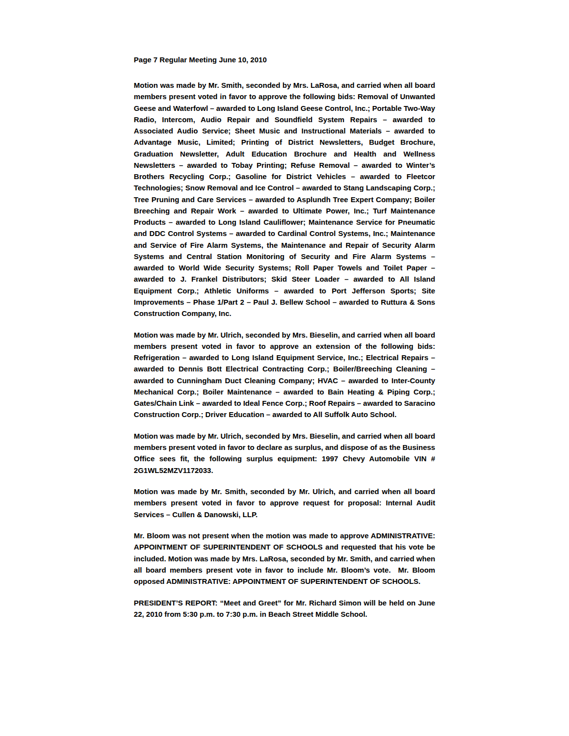Page 7 Regular Meeting June 10, 2010
Motion was made by Mr. Smith, seconded by Mrs. LaRosa, and carried when all board members present voted in favor to approve the following bids: Removal of Unwanted Geese and Waterfowl – awarded to Long Island Geese Control, Inc.; Portable Two-Way Radio, Intercom, Audio Repair and Soundfield System Repairs – awarded to Associated Audio Service; Sheet Music and Instructional Materials – awarded to Advantage Music, Limited; Printing of District Newsletters, Budget Brochure, Graduation Newsletter, Adult Education Brochure and Health and Wellness Newsletters – awarded to Tobay Printing; Refuse Removal – awarded to Winter’s Brothers Recycling Corp.; Gasoline for District Vehicles – awarded to Fleetcor Technologies; Snow Removal and Ice Control – awarded to Stang Landscaping Corp.; Tree Pruning and Care Services – awarded to Asplundh Tree Expert Company; Boiler Breeching and Repair Work – awarded to Ultimate Power, Inc.; Turf Maintenance Products – awarded to Long Island Cauliflower; Maintenance Service for Pneumatic and DDC Control Systems – awarded to Cardinal Control Systems, Inc.; Maintenance and Service of Fire Alarm Systems, the Maintenance and Repair of Security Alarm Systems and Central Station Monitoring of Security and Fire Alarm Systems – awarded to World Wide Security Systems; Roll Paper Towels and Toilet Paper – awarded to J. Frankel Distributors; Skid Steer Loader – awarded to All Island Equipment Corp.; Athletic Uniforms – awarded to Port Jefferson Sports; Site Improvements – Phase 1/Part 2 – Paul J. Bellew School – awarded to Ruttura & Sons Construction Company, Inc.
Motion was made by Mr. Ulrich, seconded by Mrs. Bieselin, and carried when all board members present voted in favor to approve an extension of the following bids: Refrigeration – awarded to Long Island Equipment Service, Inc.; Electrical Repairs – awarded to Dennis Bott Electrical Contracting Corp.; Boiler/Breeching Cleaning – awarded to Cunningham Duct Cleaning Company; HVAC – awarded to Inter-County Mechanical Corp.; Boiler Maintenance – awarded to Bain Heating & Piping Corp.; Gates/Chain Link – awarded to Ideal Fence Corp.; Roof Repairs – awarded to Saracino Construction Corp.; Driver Education – awarded to All Suffolk Auto School.
Motion was made by Mr. Ulrich, seconded by Mrs. Bieselin, and carried when all board members present voted in favor to declare as surplus, and dispose of as the Business Office sees fit, the following surplus equipment: 1997 Chevy Automobile VIN # 2G1WL52MZV1172033.
Motion was made by Mr. Smith, seconded by Mr. Ulrich, and carried when all board members present voted in favor to approve request for proposal: Internal Audit Services – Cullen & Danowski, LLP.
Mr. Bloom was not present when the motion was made to approve ADMINISTRATIVE: APPOINTMENT OF SUPERINTENDENT OF SCHOOLS and requested that his vote be included. Motion was made by Mrs. LaRosa, seconded by Mr. Smith, and carried when all board members present vote in favor to include Mr. Bloom’s vote. Mr. Bloom opposed ADMINISTRATIVE: APPOINTMENT OF SUPERINTENDENT OF SCHOOLS.
PRESIDENT’S REPORT: “Meet and Greet” for Mr. Richard Simon will be held on June 22, 2010 from 5:30 p.m. to 7:30 p.m. in Beach Street Middle School.